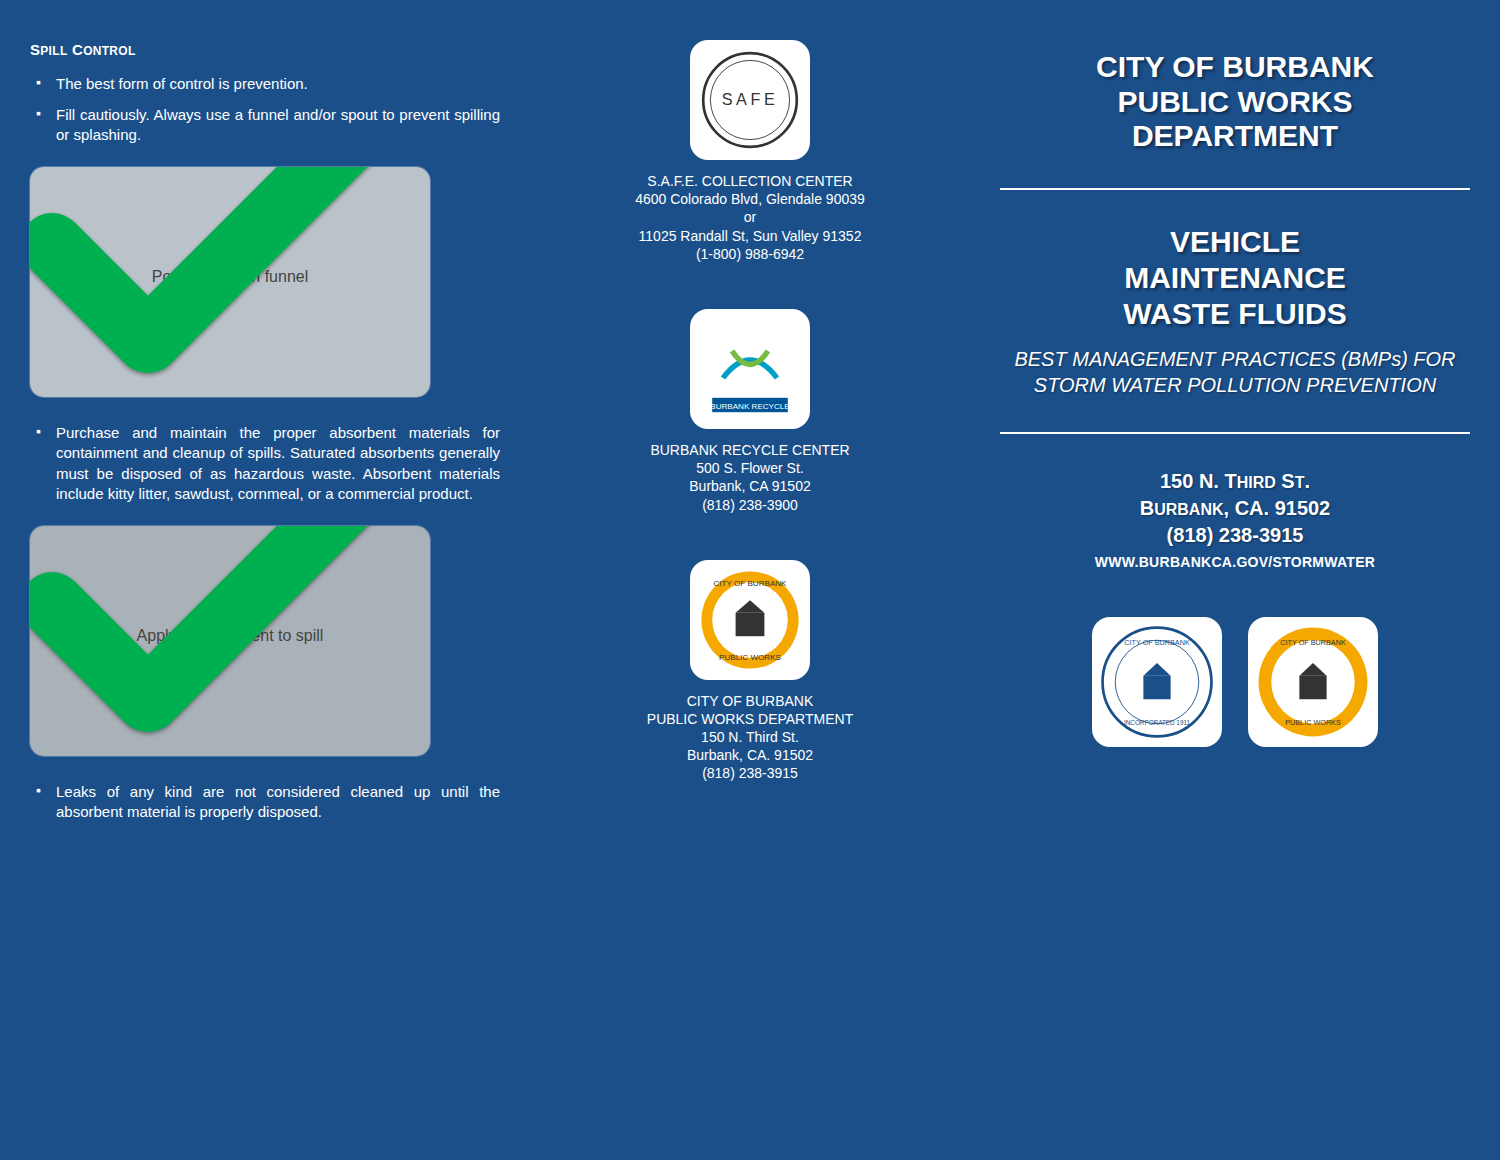SPILL CONTROL
The best form of control is prevention.
Fill cautiously. Always use a funnel and/or spout to prevent spilling or splashing.
Purchase and maintain the proper absorbent materials for containment and cleanup of spills. Saturated absorbents generally must be disposed of as hazardous waste. Absorbent materials include kitty litter, sawdust, cornmeal, or a commercial product.
Leaks of any kind are not considered cleaned up until the absorbent material is properly disposed.
S.A.F.E. COLLECTION CENTER
4600 Colorado Blvd, Glendale 90039
or
11025 Randall St, Sun Valley 91352
(1-800) 988-6942
BURBANK RECYCLE CENTER
500 S. Flower St.
Burbank, CA 91502
(818) 238-3900
CITY OF BURBANK
PUBLIC WORKS DEPARTMENT
150 N. Third St.
Burbank, CA. 91502
(818) 238-3915
CITY OF BURBANK
PUBLIC WORKS
DEPARTMENT
VEHICLE
MAINTENANCE
WASTE FLUIDS
BEST MANAGEMENT PRACTICES (BMPs) FOR STORM WATER POLLUTION PREVENTION
150 N. THIRD ST.
BURBANK, CA. 91502
(818) 238-3915
WWW.BURBANKCA.GOV/STORMWATER